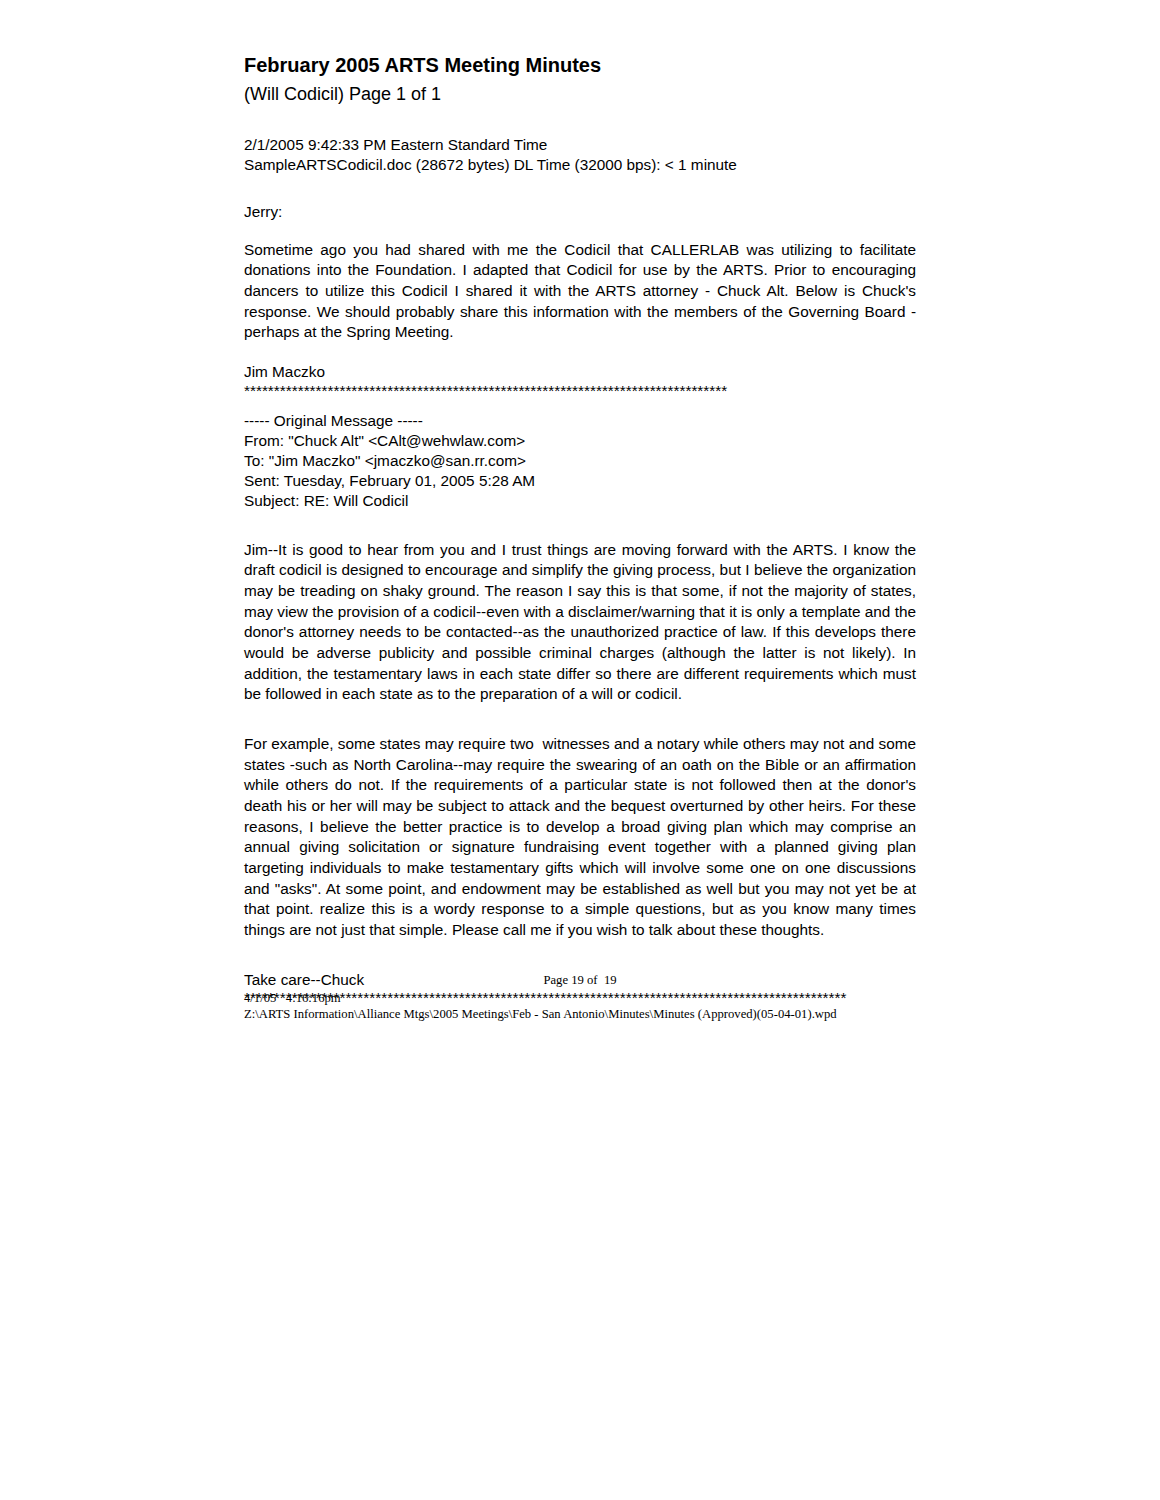February 2005 ARTS Meeting Minutes
(Will Codicil) Page 1 of 1
2/1/2005 9:42:33 PM Eastern Standard Time
SampleARTSCodicil.doc (28672 bytes) DL Time (32000 bps): < 1 minute
Jerry:
Sometime ago you had shared with me the Codicil that CALLERLAB was utilizing to facilitate donations into the Foundation. I adapted that Codicil for use by the ARTS. Prior to encouraging dancers to utilize this Codicil I shared it with the ARTS attorney - Chuck Alt. Below is Chuck's response. We should probably share this information with the members of the Governing Board - perhaps at the Spring Meeting.
Jim Maczko
*********************************************************************************
----- Original Message -----
From: "Chuck Alt" <CAlt@wehwlaw.com>
To: "Jim Maczko" <jmaczko@san.rr.com>
Sent: Tuesday, February 01, 2005 5:28 AM
Subject: RE: Will Codicil
Jim--It is good to hear from you and I trust things are moving forward with the ARTS. I know the draft codicil is designed to encourage and simplify the giving process, but I believe the organization may be treading on shaky ground. The reason I say this is that some, if not the majority of states, may view the provision of a codicil--even with a disclaimer/warning that it is only a template and the donor's attorney needs to be contacted--as the unauthorized practice of law. If this develops there would be adverse publicity and possible criminal charges (although the latter is not likely). In addition, the testamentary laws in each state differ so there are different requirements which must be followed in each state as to the preparation of a will or codicil.
For example, some states may require two witnesses and a notary while others may not and some states -such as North Carolina--may require the swearing of an oath on the Bible or an affirmation while others do not. If the requirements of a particular state is not followed then at the donor's death his or her will may be subject to attack and the bequest overturned by other heirs. For these reasons, I believe the better practice is to develop a broad giving plan which may comprise an annual giving solicitation or signature fundraising event together with a planned giving plan targeting individuals to make testamentary gifts which will involve some one on one discussions and "asks". At some point, and endowment may be established as well but you may not yet be at that point. realize this is a wordy response to a simple questions, but as you know many times things are not just that simple. Please call me if you wish to talk about these thoughts.
Take care--Chuck
*****************************************************************************************************
Page 19 of 19
4/1/05 4:16:16pm
Z:\ARTS Information\Alliance Mtgs\2005 Meetings\Feb - San Antonio\Minutes\Minutes (Approved)(05-04-01).wpd